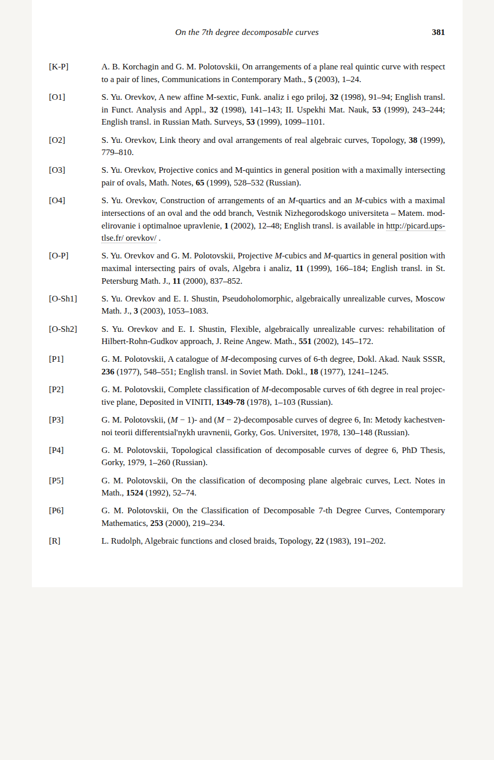On the 7th degree decomposable curves 381
[K-P]
A. B. Korchagin and G. M. Polotovskii, On arrangements of a plane real quintic curve with respect to a pair of lines, Communications in Contemporary Math., 5 (2003), 1–24.
[O1]
S. Yu. Orevkov, A new affine M-sextic, Funk. analiz i ego priloj, 32 (1998), 91–94; English transl. in Funct. Analysis and Appl., 32 (1998), 141–143; II. Uspekhi Mat. Nauk, 53 (1999), 243–244; English transl. in Russian Math. Surveys, 53 (1999), 1099–1101.
[O2]
S. Yu. Orevkov, Link theory and oval arrangements of real algebraic curves, Topology, 38 (1999), 779–810.
[O3]
S. Yu. Orevkov, Projective conics and M-quintics in general position with a maximally intersecting pair of ovals, Math. Notes, 65 (1999), 528–532 (Russian).
[O4]
S. Yu. Orevkov, Construction of arrangements of an M-quartics and an M-cubics with a maximal intersections of an oval and the odd branch, Vestnik Nizhegorodskogo universiteta – Matem. modelirovanie i optimalnoe upravlenie, 1 (2002), 12–48; English transl. is available in http://picard.ups-tlse.fr/ orevkov/ .
[O-P]
S. Yu. Orevkov and G. M. Polotovskii, Projective M-cubics and M-quartics in general position with maximal intersecting pairs of ovals, Algebra i analiz, 11 (1999), 166–184; English transl. in St. Petersburg Math. J., 11 (2000), 837–852.
[O-Sh1]
S. Yu. Orevkov and E. I. Shustin, Pseudoholomorphic, algebraically unrealizable curves, Moscow Math. J., 3 (2003), 1053–1083.
[O-Sh2]
S. Yu. Orevkov and E. I. Shustin, Flexible, algebraically unrealizable curves: rehabilitation of Hilbert-Rohn-Gudkov approach, J. Reine Angew. Math., 551 (2002), 145–172.
[P1]
G. M. Polotovskii, A catalogue of M-decomposing curves of 6-th degree, Dokl. Akad. Nauk SSSR, 236 (1977), 548–551; English transl. in Soviet Math. Dokl., 18 (1977), 1241–1245.
[P2]
G. M. Polotovskii, Complete classification of M-decomposable curves of 6th degree in real projective plane, Deposited in VINITI, 1349-78 (1978), 1–103 (Russian).
[P3]
G. M. Polotovskii, (M − 1)- and (M − 2)-decomposable curves of degree 6, In: Metody kachestvennoi teorii differentsial'nykh uravnenii, Gorky, Gos. Universitet, 1978, 130–148 (Russian).
[P4]
G. M. Polotovskii, Topological classification of decomposable curves of degree 6, PhD Thesis, Gorky, 1979, 1–260 (Russian).
[P5]
G. M. Polotovskii, On the classification of decomposing plane algebraic curves, Lect. Notes in Math., 1524 (1992), 52–74.
[P6]
G. M. Polotovskii, On the Classification of Decomposable 7-th Degree Curves, Contemporary Mathematics, 253 (2000), 219–234.
[R]
L. Rudolph, Algebraic functions and closed braids, Topology, 22 (1983), 191–202.